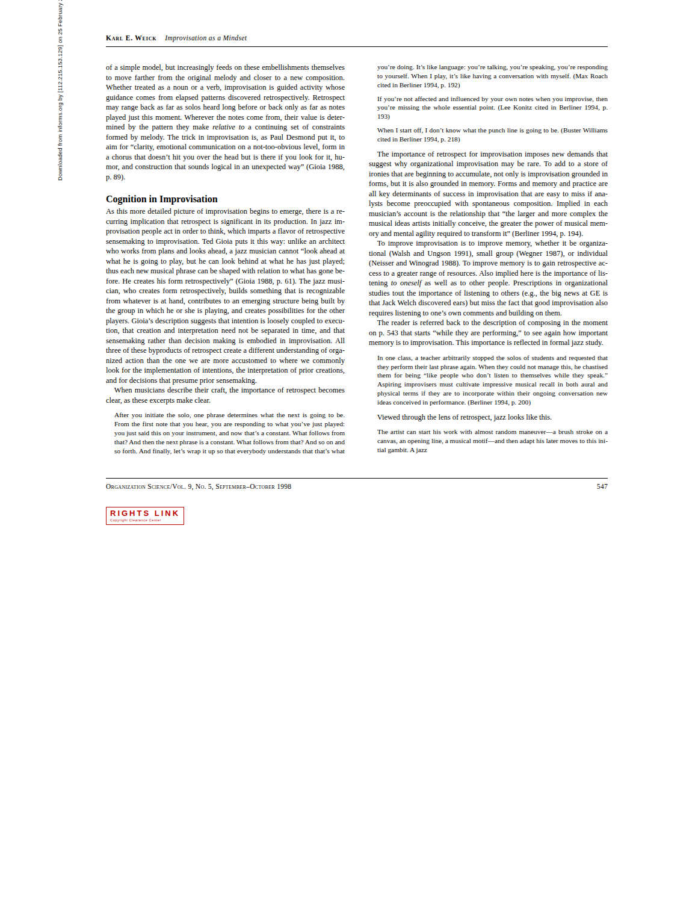Downloaded from informs.org by [112.215.153.129] on 25 February 2018, at 22:34 . For personal use only, all rights reserved.
Karl E. Weick Improvisation as a Mindset
of a simple model, but increasingly feeds on these embellishments themselves to move farther from the original melody and closer to a new composition. Whether treated as a noun or a verb, improvisation is guided activity whose guidance comes from elapsed patterns discovered retrospectively. Retrospect may range back as far as solos heard long before or back only as far as notes played just this moment. Wherever the notes come from, their value is determined by the pattern they make relative to a continuing set of constraints formed by melody. The trick in improvisation is, as Paul Desmond put it, to aim for “clarity, emotional communication on a not-too-obvious level, form in a chorus that doesn’t hit you over the head but is there if you look for it, humor, and construction that sounds logical in an unexpected way” (Gioia 1988, p. 89).
Cognition in Improvisation
As this more detailed picture of improvisation begins to emerge, there is a recurring implication that retrospect is significant in its production. In jazz improvisation people act in order to think, which imparts a flavor of retrospective sensemaking to improvisation. Ted Gioia puts it this way: unlike an architect who works from plans and looks ahead, a jazz musician cannot “look ahead at what he is going to play, but he can look behind at what he has just played; thus each new musical phrase can be shaped with relation to what has gone before. He creates his form retrospectively” (Gioia 1988, p. 61). The jazz musician, who creates form retrospectively, builds something that is recognizable from whatever is at hand, contributes to an emerging structure being built by the group in which he or she is playing, and creates possibilities for the other players. Gioia’s description suggests that intention is loosely coupled to execution, that creation and interpretation need not be separated in time, and that sensemaking rather than decision making is embodied in improvisation. All three of these byproducts of retrospect create a different understanding of organized action than the one we are more accustomed to where we commonly look for the implementation of intentions, the interpretation of prior creations, and for decisions that presume prior sensemaking.
When musicians describe their craft, the importance of retrospect becomes clear, as these excerpts make clear.
After you initiate the solo, one phrase determines what the next is going to be. From the first note that you hear, you are responding to what you’ve just played: you just said this on your instrument, and now that’s a constant. What follows from that? And then the next phrase is a constant. What follows from that? And so on and so forth. And finally, let’s wrap it up so that everybody understands that that’s what you’re doing. It’s like language: you’re talking, you’re speaking, you’re responding to yourself. When I play, it’s like having a conversation with myself. (Max Roach cited in Berliner 1994, p. 192)
If you’re not affected and influenced by your own notes when you improvise, then you’re missing the whole essential point. (Lee Konitz cited in Berliner 1994, p. 193)
When I start off, I don’t know what the punch line is going to be. (Buster Williams cited in Berliner 1994, p. 218)
The importance of retrospect for improvisation imposes new demands that suggest why organizational improvisation may be rare. To add to a store of ironies that are beginning to accumulate, not only is improvisation grounded in forms, but it is also grounded in memory. Forms and memory and practice are all key determinants of success in improvisation that are easy to miss if analysts become preoccupied with spontaneous composition. Implied in each musician’s account is the relationship that “the larger and more complex the musical ideas artists initially conceive, the greater the power of musical memory and mental agility required to transform it” (Berliner 1994, p. 194).
To improve improvisation is to improve memory, whether it be organizational (Walsh and Ungson 1991), small group (Wegner 1987), or individual (Neisser and Winograd 1988). To improve memory is to gain retrospective access to a greater range of resources. Also implied here is the importance of listening to oneself as well as to other people. Prescriptions in organizational studies tout the importance of listening to others (e.g., the big news at GE is that Jack Welch discovered ears) but miss the fact that good improvisation also requires listening to one’s own comments and building on them.
The reader is referred back to the description of composing in the moment on p. 543 that starts “while they are performing,” to see again how important memory is to improvisation. This importance is reflected in formal jazz study.
In one class, a teacher arbitrarily stopped the solos of students and requested that they perform their last phrase again. When they could not manage this, he chastised them for being “like people who don’t listen to themselves while they speak.” Aspiring improvisers must cultivate impressive musical recall in both aural and physical terms if they are to incorporate within their ongoing conversation new ideas conceived in performance. (Berliner 1994, p. 200)
Viewed through the lens of retrospect, jazz looks like this.
The artist can start his work with almost random maneuver—a brush stroke on a canvas, an opening line, a musical motif—and then adapt his later moves to this initial gambit. A jazz
Organization Science/Vol. 9, No. 5, September–October 1998 547
RIGHTS LINK Copyright Clearance Center